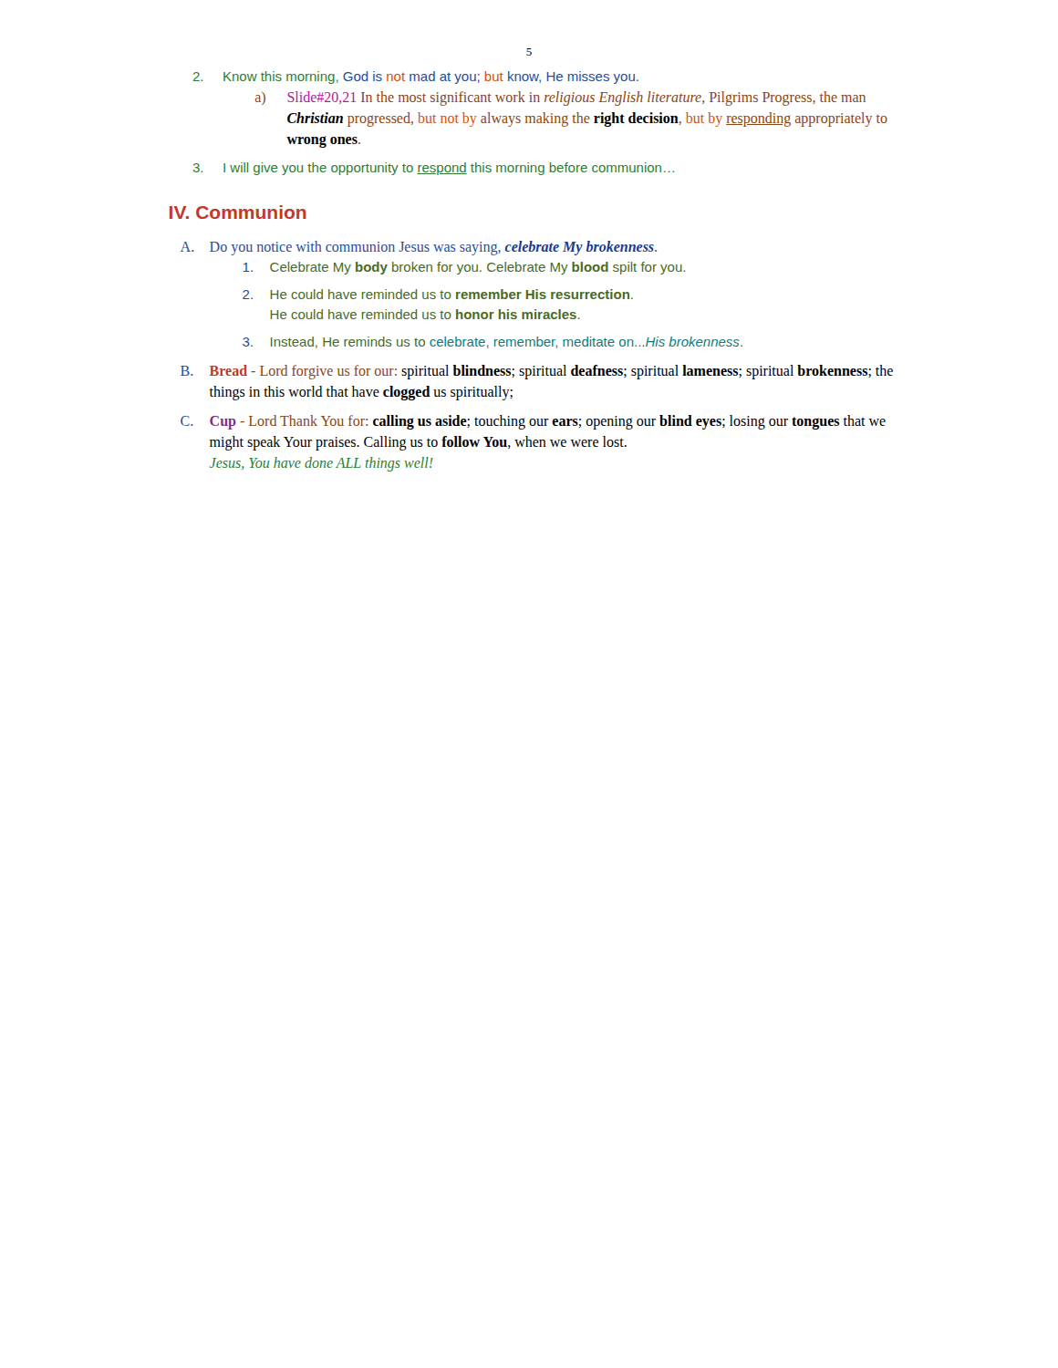5
2. Know this morning, God is not mad at you; but know, He misses you.
a) Slide#20,21 In the most significant work in religious English literature, Pilgrims Progress, the man Christian progressed, but not by always making the right decision, but by responding appropriately to wrong ones.
3. I will give you the opportunity to respond this morning before communion…
IV. Communion
A. Do you notice with communion Jesus was saying, celebrate My brokenness.
1. Celebrate My body broken for you. Celebrate My blood spilt for you.
2. He could have reminded us to remember His resurrection.
He could have reminded us to honor his miracles.
3. Instead, He reminds us to celebrate, remember, meditate on... His brokenness.
B. Bread - Lord forgive us for our: spiritual blindness; spiritual deafness; spiritual lameness; spiritual brokenness; the things in this world that have clogged us spiritually;
C. Cup - Lord Thank You for: calling us aside; touching our ears; opening our blind eyes; losing our tongues that we might speak Your praises. Calling us to follow You, when we were lost.
Jesus, You have done ALL things well!